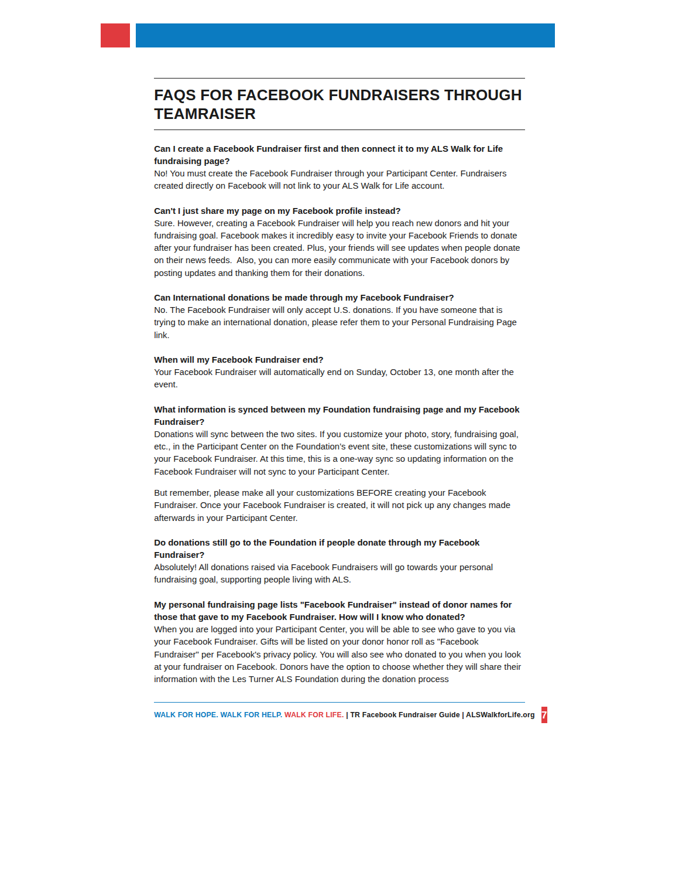FAQS FOR FACEBOOK FUNDRAISERS THROUGH TEAMRAISER
Can I create a Facebook Fundraiser first and then connect it to my ALS Walk for Life fundraising page?
No! You must create the Facebook Fundraiser through your Participant Center. Fundraisers created directly on Facebook will not link to your ALS Walk for Life account.
Can't I just share my page on my Facebook profile instead?
Sure. However, creating a Facebook Fundraiser will help you reach new donors and hit your fundraising goal. Facebook makes it incredibly easy to invite your Facebook Friends to donate after your fundraiser has been created. Plus, your friends will see updates when people donate on their news feeds. Also, you can more easily communicate with your Facebook donors by posting updates and thanking them for their donations.
Can International donations be made through my Facebook Fundraiser?
No. The Facebook Fundraiser will only accept U.S. donations. If you have someone that is trying to make an international donation, please refer them to your Personal Fundraising Page link.
When will my Facebook Fundraiser end?
Your Facebook Fundraiser will automatically end on Sunday, October 13, one month after the event.
What information is synced between my Foundation fundraising page and my Facebook Fundraiser?
Donations will sync between the two sites. If you customize your photo, story, fundraising goal, etc., in the Participant Center on the Foundation’s event site, these customizations will sync to your Facebook Fundraiser. At this time, this is a one-way sync so updating information on the Facebook Fundraiser will not sync to your Participant Center.
But remember, please make all your customizations BEFORE creating your Facebook Fundraiser. Once your Facebook Fundraiser is created, it will not pick up any changes made afterwards in your Participant Center.
Do donations still go to the Foundation if people donate through my Facebook Fundraiser?
Absolutely! All donations raised via Facebook Fundraisers will go towards your personal fundraising goal, supporting people living with ALS.
My personal fundraising page lists "Facebook Fundraiser" instead of donor names for those that gave to my Facebook Fundraiser. How will I know who donated?
When you are logged into your Participant Center, you will be able to see who gave to you via your Facebook Fundraiser. Gifts will be listed on your donor honor roll as "Facebook Fundraiser" per Facebook's privacy policy. You will also see who donated to you when you look at your fundraiser on Facebook. Donors have the option to choose whether they will share their information with the Les Turner ALS Foundation during the donation process
WALK FOR HOPE. WALK FOR HELP. WALK FOR LIFE. | TR Facebook Fundraiser Guide | ALSWalkforLife.org
7